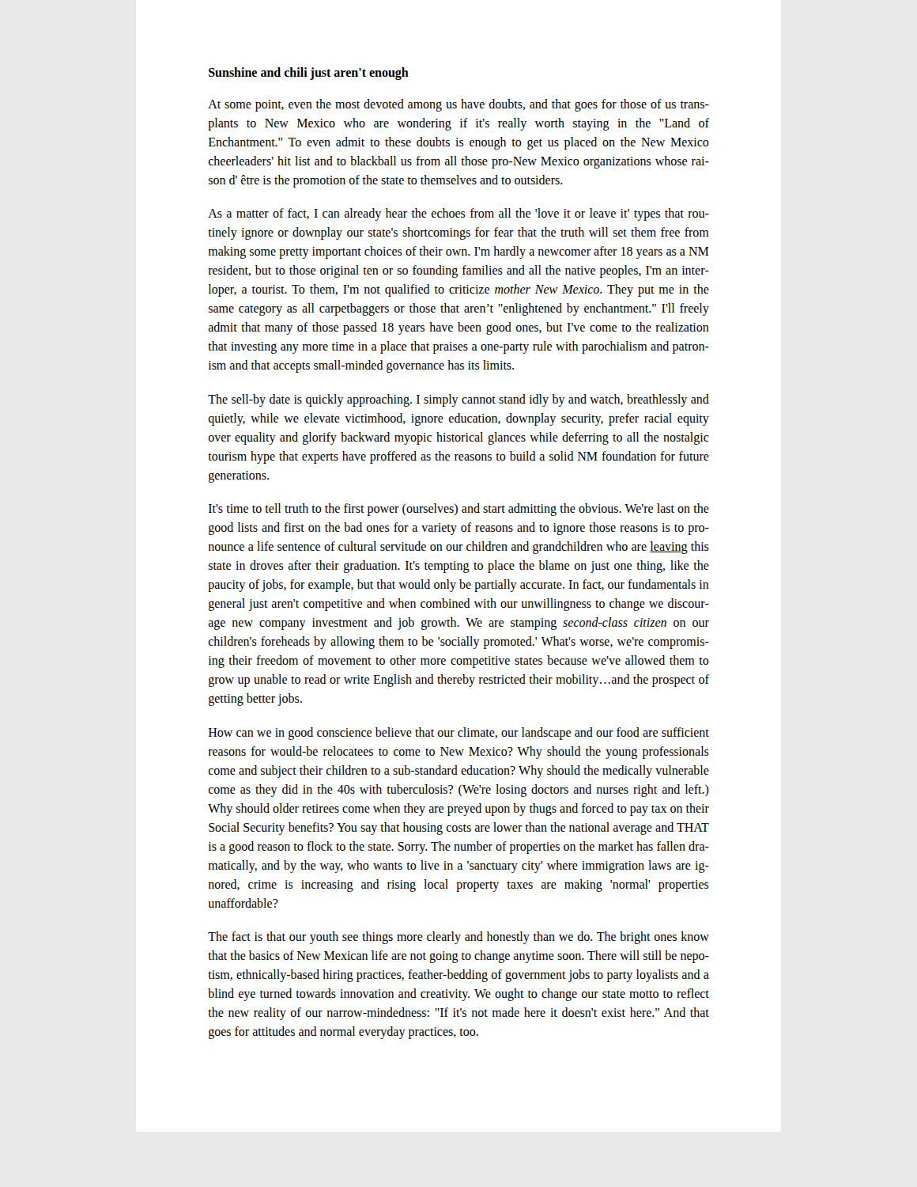Sunshine and chili just aren't enough
At some point, even the most devoted among us have doubts, and that goes for those of us transplants to New Mexico who are wondering if it's really worth staying in the "Land of Enchantment." To even admit to these doubts is enough to get us placed on the New Mexico cheerleaders' hit list and to blackball us from all those pro-New Mexico organizations whose raison d' être is the promotion of the state to themselves and to outsiders.
As a matter of fact, I can already hear the echoes from all the 'love it or leave it' types that routinely ignore or downplay our state's shortcomings for fear that the truth will set them free from making some pretty important choices of their own. I'm hardly a newcomer after 18 years as a NM resident, but to those original ten or so founding families and all the native peoples, I'm an interloper, a tourist. To them, I'm not qualified to criticize mother New Mexico. They put me in the same category as all carpetbaggers or those that aren’t "enlightened by enchantment." I'll freely admit that many of those passed 18 years have been good ones, but I've come to the realization that investing any more time in a place that praises a one-party rule with parochialism and patronism and that accepts small-minded governance has its limits.
The sell-by date is quickly approaching. I simply cannot stand idly by and watch, breathlessly and quietly, while we elevate victimhood, ignore education, downplay security, prefer racial equity over equality and glorify backward myopic historical glances while deferring to all the nostalgic tourism hype that experts have proffered as the reasons to build a solid NM foundation for future generations.
It's time to tell truth to the first power (ourselves) and start admitting the obvious. We're last on the good lists and first on the bad ones for a variety of reasons and to ignore those reasons is to pronounce a life sentence of cultural servitude on our children and grandchildren who are leaving this state in droves after their graduation. It's tempting to place the blame on just one thing, like the paucity of jobs, for example, but that would only be partially accurate. In fact, our fundamentals in general just aren't competitive and when combined with our unwillingness to change we discourage new company investment and job growth. We are stamping second-class citizen on our children's foreheads by allowing them to be 'socially promoted.' What's worse, we're compromising their freedom of movement to other more competitive states because we've allowed them to grow up unable to read or write English and thereby restricted their mobility…and the prospect of getting better jobs.
How can we in good conscience believe that our climate, our landscape and our food are sufficient reasons for would-be relocatees to come to New Mexico? Why should the young professionals come and subject their children to a sub-standard education? Why should the medically vulnerable come as they did in the 40s with tuberculosis? (We're losing doctors and nurses right and left.) Why should older retirees come when they are preyed upon by thugs and forced to pay tax on their Social Security benefits? You say that housing costs are lower than the national average and THAT is a good reason to flock to the state. Sorry. The number of properties on the market has fallen dramatically, and by the way, who wants to live in a 'sanctuary city' where immigration laws are ignored, crime is increasing and rising local property taxes are making 'normal' properties unaffordable?
The fact is that our youth see things more clearly and honestly than we do. The bright ones know that the basics of New Mexican life are not going to change anytime soon. There will still be nepotism, ethnically-based hiring practices, feather-bedding of government jobs to party loyalists and a blind eye turned towards innovation and creativity. We ought to change our state motto to reflect the new reality of our narrow-mindedness: "If it's not made here it doesn't exist here." And that goes for attitudes and normal everyday practices, too.